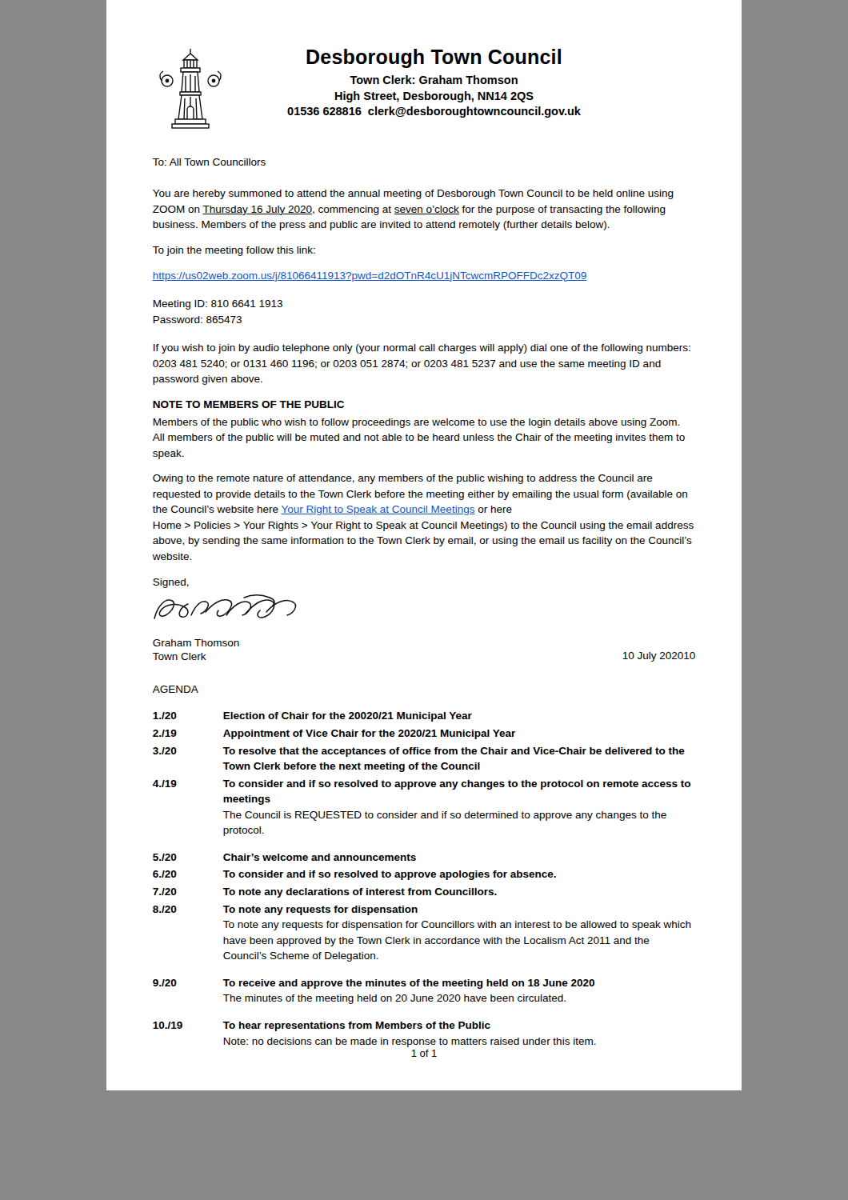Desborough Town Council
Town Clerk: Graham Thomson
High Street, Desborough, NN14 2QS
01536 628816 clerk@desboroughtowncouncil.gov.uk
To: All Town Councillors
You are hereby summoned to attend the annual meeting of Desborough Town Council to be held online using ZOOM on Thursday 16 July 2020, commencing at seven o’clock for the purpose of transacting the following business. Members of the press and public are invited to attend remotely (further details below).
To join the meeting follow this link:
https://us02web.zoom.us/j/81066411913?pwd=d2dOTnR4cU1jNTcwcmRPOFFDc2xzQT09
Meeting ID: 810 6641 1913
Password: 865473
If you wish to join by audio telephone only (your normal call charges will apply) dial one of the following numbers: 0203 481 5240; or 0131 460 1196; or 0203 051 2874; or 0203 481 5237 and use the same meeting ID and password given above.
NOTE TO MEMBERS OF THE PUBLIC
Members of the public who wish to follow proceedings are welcome to use the login details above using Zoom. All members of the public will be muted and not able to be heard unless the Chair of the meeting invites them to speak.
Owing to the remote nature of attendance, any members of the public wishing to address the Council are requested to provide details to the Town Clerk before the meeting either by emailing the usual form (available on the Council’s website here Your Right to Speak at Council Meetings or here
Home > Policies > Your Rights > Your Right to Speak at Council Meetings) to the Council using the email address above, by sending the same information to the Town Clerk by email, or using the email us facility on the Council’s website.
Signed,
Graham Thomson
Town Clerk
10 July 202010
AGENDA
| 1./20 | Election of Chair for the 20020/21 Municipal Year |
| 2./19 | Appointment of Vice Chair for the 2020/21 Municipal Year |
| 3./20 | To resolve that the acceptances of office from the Chair and Vice-Chair be delivered to the Town Clerk before the next meeting of the Council |
| 4./19 | To consider and if so resolved to approve any changes to the protocol on remote access to meetings The Council is REQUESTED to consider and if so determined to approve any changes to the protocol. |
| 5./20 | Chair’s welcome and announcements |
| 6./20 | To consider and if so resolved to approve apologies for absence. |
| 7./20 | To note any declarations of interest from Councillors. |
| 8./20 | To note any requests for dispensation To note any requests for dispensation for Councillors with an interest to be allowed to speak which have been approved by the Town Clerk in accordance with the Localism Act 2011 and the Council’s Scheme of Delegation. |
| 9./20 | To receive and approve the minutes of the meeting held on 18 June 2020 The minutes of the meeting held on 20 June 2020 have been circulated. |
| 10./19 | To hear representations from Members of the Public Note: no decisions can be made in response to matters raised under this item. |
1 of 1